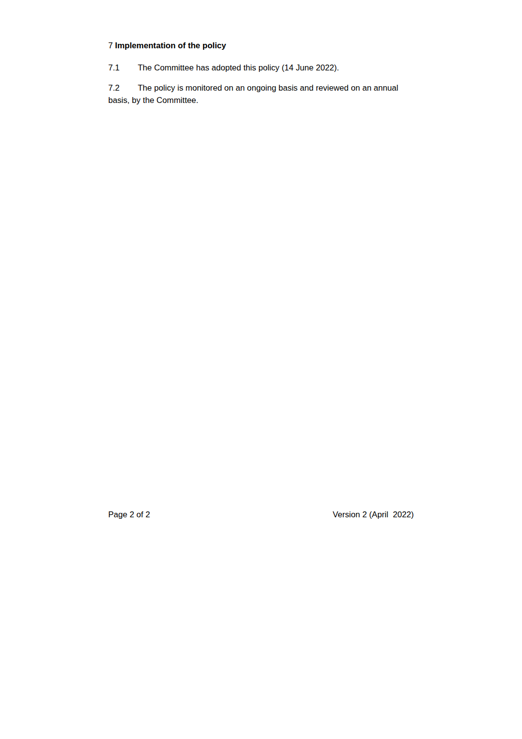7 Implementation of the policy
7.1 The Committee has adopted this policy (14 June 2022).
7.2 The policy is monitored on an ongoing basis and reviewed on an annual basis, by the Committee.
Page 2 of 2 Version 2 (April 2022)